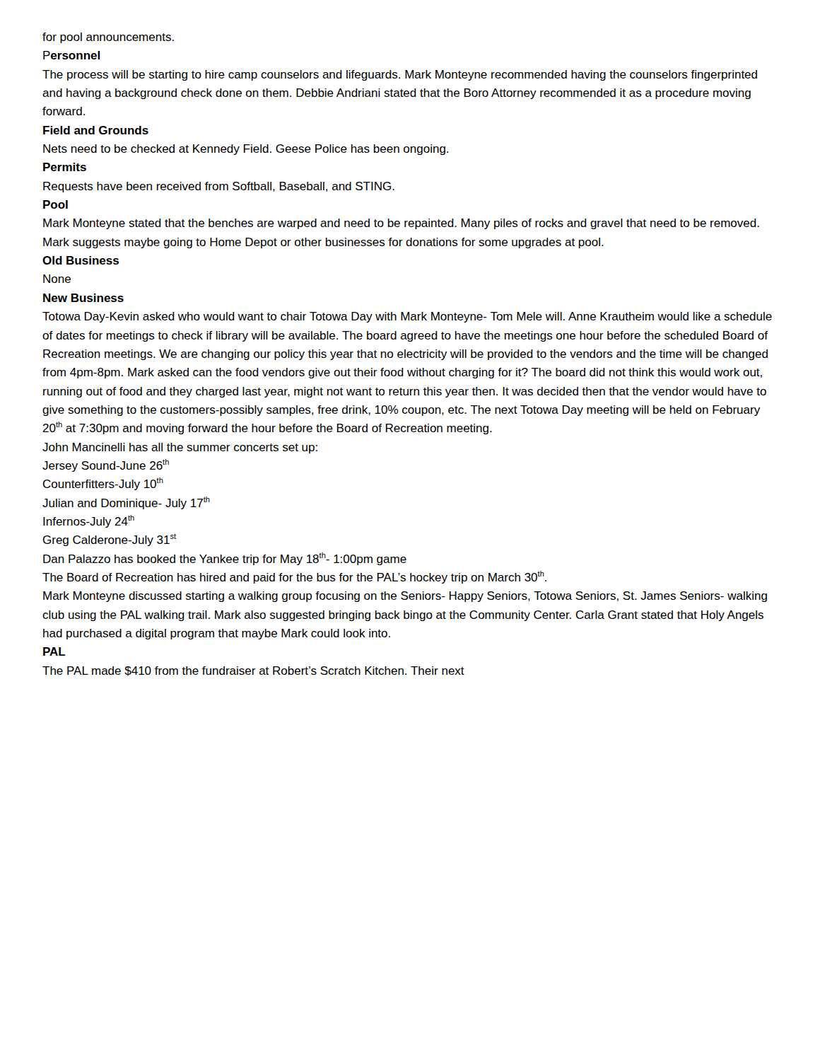for pool announcements.
Personnel
The process will be starting to hire camp counselors and lifeguards. Mark Monteyne recommended having the counselors fingerprinted and having a background check done on them. Debbie Andriani stated that the Boro Attorney recommended it as a procedure moving forward.
Field and Grounds
Nets need to be checked at Kennedy Field. Geese Police has been ongoing.
Permits
Requests have been received from Softball, Baseball, and STING.
Pool
Mark Monteyne stated that the benches are warped and need to be repainted. Many piles of rocks and gravel that need to be removed. Mark suggests maybe going to Home Depot or other businesses for donations for some upgrades at pool.
Old Business
None
New Business
Totowa Day-Kevin asked who would want to chair Totowa Day with Mark Monteyne- Tom Mele will. Anne Krautheim would like a schedule of dates for meetings to check if library will be available. The board agreed to have the meetings one hour before the scheduled Board of Recreation meetings. We are changing our policy this year that no electricity will be provided to the vendors and the time will be changed from 4pm-8pm. Mark asked can the food vendors give out their food without charging for it? The board did not think this would work out, running out of food and they charged last year, might not want to return this year then. It was decided then that the vendor would have to give something to the customers-possibly samples, free drink, 10% coupon, etc. The next Totowa Day meeting will be held on February 20th at 7:30pm and moving forward the hour before the Board of Recreation meeting.
John Mancinelli has all the summer concerts set up:
Jersey Sound-June 26th
Counterfitters-July 10th
Julian and Dominique- July 17th
Infernos-July 24th
Greg Calderone-July 31st
Dan Palazzo has booked the Yankee trip for May 18th- 1:00pm game
The Board of Recreation has hired and paid for the bus for the PAL’s hockey trip on March 30th.
Mark Monteyne discussed starting a walking group focusing on the Seniors- Happy Seniors, Totowa Seniors, St. James Seniors- walking club using the PAL walking trail. Mark also suggested bringing back bingo at the Community Center. Carla Grant stated that Holy Angels had purchased a digital program that maybe Mark could look into.
PAL
The PAL made $410 from the fundraiser at Robert’s Scratch Kitchen. Their next